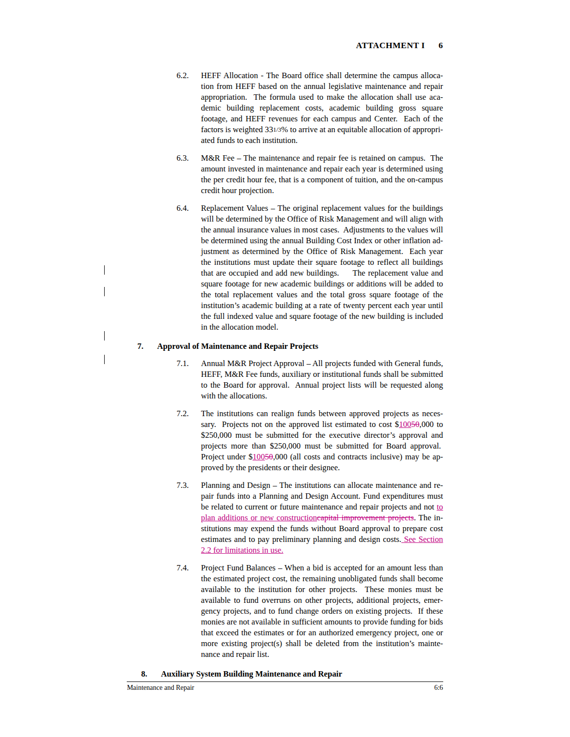ATTACHMENT I6
6.2.
HEFF Allocation - The Board office shall determine the campus allocation from HEFF based on the annual legislative maintenance and repair appropriation. The formula used to make the allocation shall use academic building replacement costs, academic building gross square footage, and HEFF revenues for each campus and Center. Each of the factors is weighted 331/3% to arrive at an equitable allocation of appropriated funds to each institution.
6.3.
M&R Fee – The maintenance and repair fee is retained on campus. The amount invested in maintenance and repair each year is determined using the per credit hour fee, that is a component of tuition, and the on-campus credit hour projection.
6.4.
Replacement Values – The original replacement values for the buildings will be determined by the Office of Risk Management and will align with the annual insurance values in most cases. Adjustments to the values will be determined using the annual Building Cost Index or other inflation adjustment as determined by the Office of Risk Management. Each year the institutions must update their square footage to reflect all buildings that are occupied and add new buildings. The replacement value and square footage for new academic buildings or additions will be added to the total replacement values and the total gross square footage of the institution’s academic building at a rate of twenty percent each year until the full indexed value and square footage of the new building is included in the allocation model.
7.
Approval of Maintenance and Repair Projects
7.1.
Annual M&R Project Approval – All projects funded with General funds, HEFF, M&R Fee funds, auxiliary or institutional funds shall be submitted to the Board for approval. Annual project lists will be requested along with the allocations.
7.2.
The institutions can realign funds between approved projects as necessary. Projects not on the approved list estimated to cost $10050,000 to $250,000 must be submitted for the executive director’s approval and projects more than $250,000 must be submitted for Board approval. Project under $10050,000 (all costs and contracts inclusive) may be approved by the presidents or their designee.
7.3.
Planning and Design – The institutions can allocate maintenance and repair funds into a Planning and Design Account. Fund expenditures must be related to current or future maintenance and repair projects and not to plan additions or new construction capital improvement projects. The institutions may expend the funds without Board approval to prepare cost estimates and to pay preliminary planning and design costs. See Section 2.2 for limitations in use.
7.4.
Project Fund Balances – When a bid is accepted for an amount less than the estimated project cost, the remaining unobligated funds shall become available to the institution for other projects. These monies must be available to fund overruns on other projects, additional projects, emergency projects, and to fund change orders on existing projects. If these monies are not available in sufficient amounts to provide funding for bids that exceed the estimates or for an authorized emergency project, one or more existing project(s) shall be deleted from the institution’s maintenance and repair list.
8.
Auxiliary System Building Maintenance and Repair
Maintenance and Repair 6:6